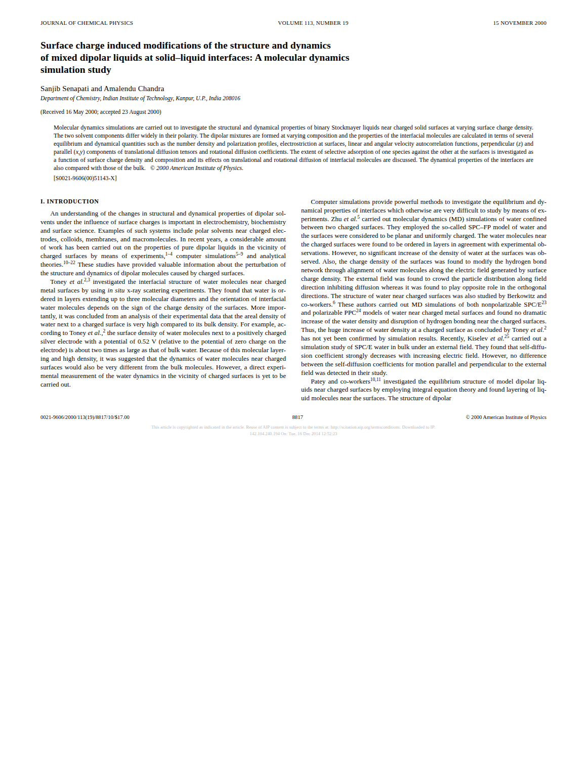JOURNAL OF CHEMICAL PHYSICS
VOLUME 113, NUMBER 19
15 NOVEMBER 2000
Surface charge induced modifications of the structure and dynamics
of mixed dipolar liquids at solid–liquid interfaces: A molecular dynamics
simulation study
Sanjib Senapati and Amalendu Chandra
Department of Chemistry, Indian Institute of Technology, Kanpur, U.P., India 208016
(Received 16 May 2000; accepted 23 August 2000)
Molecular dynamics simulations are carried out to investigate the structural and dynamical properties of binary Stockmayer liquids near charged solid surfaces at varying surface charge density. The two solvent components differ widely in their polarity. The dipolar mixtures are formed at varying composition and the properties of the interfacial molecules are calculated in terms of several equilibrium and dynamical quantities such as the number density and polarization profiles, electrostriction at surfaces, linear and angular velocity autocorrelation functions, perpendicular (z) and parallel (x,y) components of translational diffusion tensors and rotational diffusion coefficients. The extent of selective adsorption of one species against the other at the surfaces is investigated as a function of surface charge density and composition and its effects on translational and rotational diffusion of interfacial molecules are discussed. The dynamical properties of the interfaces are also compared with those of the bulk. © 2000 American Institute of Physics.
[S0021-9606(00)51143-X]
I. INTRODUCTION
An understanding of the changes in structural and dynamical properties of dipolar solvents under the influence of surface charges is important in electrochemistry, biochemistry and surface science. Examples of such systems include polar solvents near charged electrodes, colloids, membranes, and macromolecules. In recent years, a considerable amount of work has been carried out on the properties of pure dipolar liquids in the vicinity of charged surfaces by means of experiments,1–4 computer simulations5–9 and analytical theories.10–22 These studies have provided valuable information about the perturbation of the structure and dynamics of dipolar molecules caused by charged surfaces.
Toney et al.2,3 investigated the interfacial structure of water molecules near charged metal surfaces by using in situ x-ray scattering experiments. They found that water is ordered in layers extending up to three molecular diameters and the orientation of interfacial water molecules depends on the sign of the charge density of the surfaces. More importantly, it was concluded from an analysis of their experimental data that the areal density of water next to a charged surface is very high compared to its bulk density. For example, according to Toney et al.,2 the surface density of water molecules next to a positively charged silver electrode with a potential of 0.52 V (relative to the potential of zero charge on the electrode) is about two times as large as that of bulk water. Because of this molecular layering and high density, it was suggested that the dynamics of water molecules near charged surfaces would also be very different from the bulk molecules. However, a direct experimental measurement of the water dynamics in the vicinity of charged surfaces is yet to be carried out.
Computer simulations provide powerful methods to investigate the equilibrium and dynamical properties of interfaces which otherwise are very difficult to study by means of experiments. Zhu et al.5 carried out molecular dynamics (MD) simulations of water confined between two charged surfaces. They employed the so-called SPC–FP model of water and the surfaces were considered to be planar and uniformly charged. The water molecules near the charged surfaces were found to be ordered in layers in agreement with experimental observations. However, no significant increase of the density of water at the surfaces was observed. Also, the charge density of the surfaces was found to modify the hydrogen bond network through alignment of water molecules along the electric field generated by surface charge density. The external field was found to crowd the particle distribution along field direction inhibiting diffusion whereas it was found to play opposite role in the orthogonal directions. The structure of water near charged surfaces was also studied by Berkowitz and co-workers.6 These authors carried out MD simulations of both nonpolarizable SPC/E23 and polarizable PPC24 models of water near charged metal surfaces and found no dramatic increase of the water density and disruption of hydrogen bonding near the charged surfaces. Thus, the huge increase of water density at a charged surface as concluded by Toney et al.2 has not yet been confirmed by simulation results. Recently, Kiselev et al.25 carried out a simulation study of SPC/E water in bulk under an external field. They found that self-diffusion coefficient strongly decreases with increasing electric field. However, no difference between the self-diffusion coefficients for motion parallel and perpendicular to the external field was detected in their study.
Patey and co-workers10,11 investigated the equilibrium structure of model dipolar liquids near charged surfaces by employing integral equation theory and found layering of liquid molecules near the surfaces. The structure of dipolar
0021-9606/2000/113(19)/8817/10/$17.00
8817
© 2000 American Institute of Physics
This article is copyrighted as indicated in the article. Reuse of AIP content is subject to the terms at: http://scitation.aip.org/termsconditions. Downloaded to IP:
142.104.240.194 On: Tue, 16 Dec 2014 12:52:23